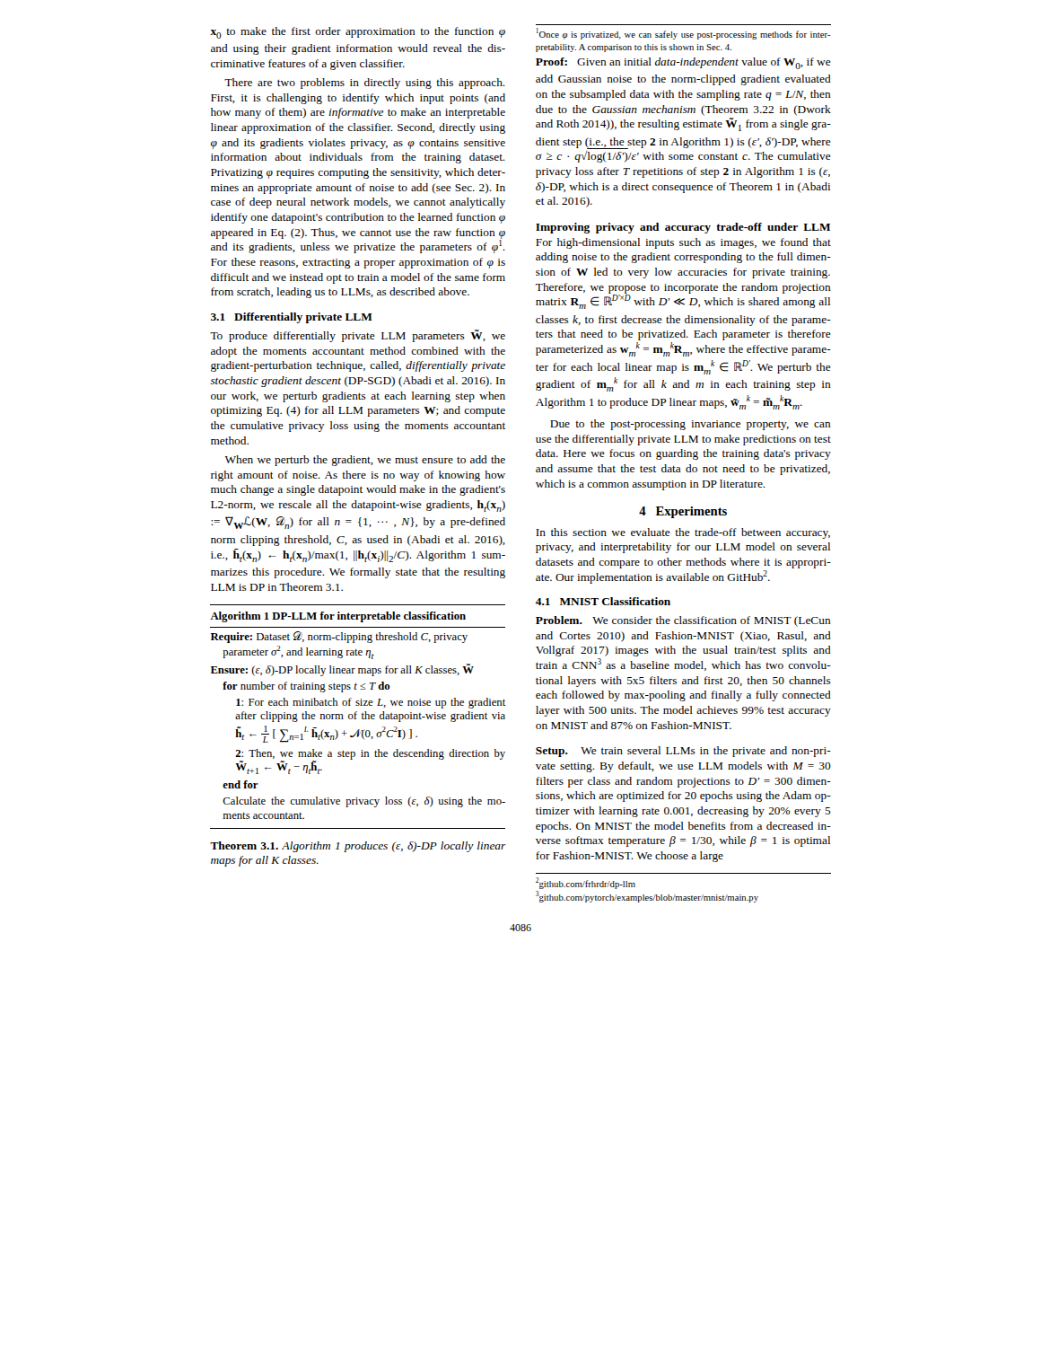x0 to make the first order approximation to the function φ and using their gradient information would reveal the discriminative features of a given classifier.
There are two problems in directly using this approach. First, it is challenging to identify which input points (and how many of them) are informative to make an interpretable linear approximation of the classifier. Second, directly using φ and its gradients violates privacy, as φ contains sensitive information about individuals from the training dataset. Privatizing φ requires computing the sensitivity, which determines an appropriate amount of noise to add (see Sec. 2). In case of deep neural network models, we cannot analytically identify one datapoint's contribution to the learned function φ appeared in Eq. (2). Thus, we cannot use the raw function φ and its gradients, unless we privatize the parameters of φ1. For these reasons, extracting a proper approximation of φ is difficult and we instead opt to train a model of the same form from scratch, leading us to LLMs, as described above.
3.1 Differentially private LLM
To produce differentially private LLM parameters W̃, we adopt the moments accountant method combined with the gradient-perturbation technique, called, differentially private stochastic gradient descent (DP-SGD) (Abadi et al. 2016). In our work, we perturb gradients at each learning step when optimizing Eq. (4) for all LLM parameters W; and compute the cumulative privacy loss using the moments accountant method.
When we perturb the gradient, we must ensure to add the right amount of noise. As there is no way of knowing how much change a single datapoint would make in the gradient's L2-norm, we rescale all the datapoint-wise gradients, ht(xn) := ∇Wℒ(W, 𝒟n) for all n = {1, ··· , N}, by a pre-defined norm clipping threshold, C, as used in (Abadi et al. 2016), i.e., h̄t(xn) ← ht(xn)/max(1, ||ht(xi)||2/C). Algorithm 1 summarizes this procedure. We formally state that the resulting LLM is DP in Theorem 3.1.
Algorithm 1 DP-LLM for interpretable classification
Require: Dataset 𝒟, norm-clipping threshold C, privacy
parameter σ2, and learning rate ηt
Ensure: (ε, δ)-DP locally linear maps for all K classes, W̃
for number of training steps t ≤ T do
1: For each minibatch of size L, we noise up the gradient after clipping the norm of the datapoint-wise gradient via h̃t ← 1 L [ ∑n=1L h̄t(xn) + 𝒩(0, σ2C2I) ] .
2: Then, we make a step in the descending direction by W̃t+1 ← W̃t − ηt h̃t.
end for
Calculate the cumulative privacy loss (ε, δ) using the moments accountant.
Theorem 3.1. Algorithm 1 produces (ε, δ)-DP locally linear maps for all K classes.
1Once φ is privatized, we can safely use post-processing methods for interpretability. A comparison to this is shown in Sec. 4.
Proof: Given an initial data-independent value of W0, if we add Gaussian noise to the norm-clipped gradient evaluated on the subsampled data with the sampling rate q = L/N, then due to the Gaussian mechanism (Theorem 3.22 in (Dwork and Roth 2014)), the resulting estimate W̃1 from a single gradient step (i.e., the step 2 in Algorithm 1) is (ε′, δ′)-DP, where σ ≥ c · q√log(1/δ′)/ε′ with some constant c. The cumulative privacy loss after T repetitions of step 2 in Algorithm 1 is (ε, δ)-DP, which is a direct consequence of Theorem 1 in (Abadi et al. 2016).
Improving privacy and accuracy trade-off under LLM For high-dimensional inputs such as images, we found that adding noise to the gradient corresponding to the full dimension of W led to very low accuracies for private training. Therefore, we propose to incorporate the random projection matrix Rm ∈ ℝD′×D with D′ ≪ D, which is shared among all classes k, to first decrease the dimensionality of the parameters that need to be privatized. Each parameter is therefore parameterized as wmk = mmkRm, where the effective parameter for each local linear map is mmk ∈ ℝD′. We perturb the gradient of mmk for all k and m in each training step in Algorithm 1 to produce DP linear maps, w̃mk = m̃mkRm.
Due to the post-processing invariance property, we can use the differentially private LLM to make predictions on test data. Here we focus on guarding the training data's privacy and assume that the test data do not need to be privatized, which is a common assumption in DP literature.
4 Experiments
In this section we evaluate the trade-off between accuracy, privacy, and interpretability for our LLM model on several datasets and compare to other methods where it is appropriate. Our implementation is available on GitHub2.
4.1 MNIST Classification
Problem. We consider the classification of MNIST (LeCun and Cortes 2010) and Fashion-MNIST (Xiao, Rasul, and Vollgraf 2017) images with the usual train/test splits and train a CNN3 as a baseline model, which has two convolutional layers with 5x5 filters and first 20, then 50 channels each followed by max-pooling and finally a fully connected layer with 500 units. The model achieves 99% test accuracy on MNIST and 87% on Fashion-MNIST.
Setup. We train several LLMs in the private and non-private setting. By default, we use LLM models with M = 30 filters per class and random projections to D′ = 300 dimensions, which are optimized for 20 epochs using the Adam optimizer with learning rate 0.001, decreasing by 20% every 5 epochs. On MNIST the model benefits from a decreased inverse softmax temperature β = 1/30, while β = 1 is optimal for Fashion-MNIST. We choose a large
2github.com/frhrdr/dp-llm
3github.com/pytorch/examples/blob/master/mnist/main.py
4086